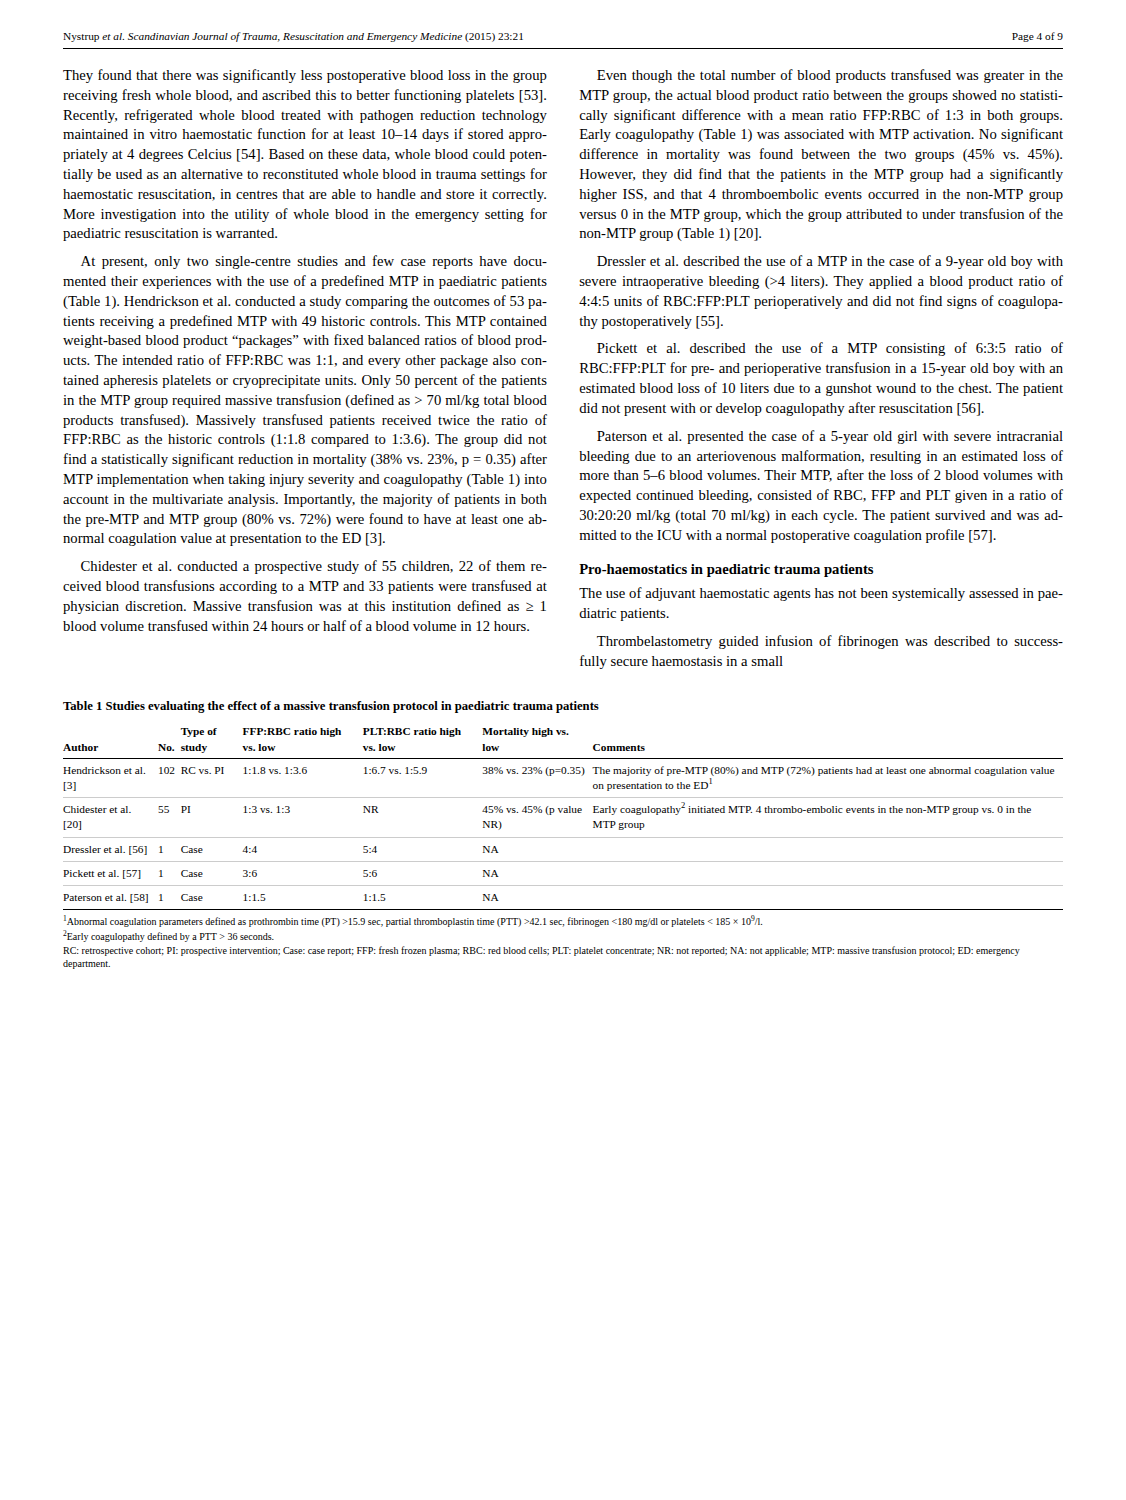Nystrup et al. Scandinavian Journal of Trauma, Resuscitation and Emergency Medicine (2015) 23:21 Page 4 of 9
They found that there was significantly less postoperative blood loss in the group receiving fresh whole blood, and ascribed this to better functioning platelets [53]. Recently, refrigerated whole blood treated with pathogen reduction technology maintained in vitro haemostatic function for at least 10–14 days if stored appropriately at 4 degrees Celcius [54]. Based on these data, whole blood could potentially be used as an alternative to reconstituted whole blood in trauma settings for haemostatic resuscitation, in centres that are able to handle and store it correctly. More investigation into the utility of whole blood in the emergency setting for paediatric resuscitation is warranted.
At present, only two single-centre studies and few case reports have documented their experiences with the use of a predefined MTP in paediatric patients (Table 1). Hendrickson et al. conducted a study comparing the outcomes of 53 patients receiving a predefined MTP with 49 historic controls. This MTP contained weight-based blood product “packages” with fixed balanced ratios of blood products. The intended ratio of FFP:RBC was 1:1, and every other package also contained apheresis platelets or cryoprecipitate units. Only 50 percent of the patients in the MTP group required massive transfusion (defined as > 70 ml/kg total blood products transfused). Massively transfused patients received twice the ratio of FFP:RBC as the historic controls (1:1.8 compared to 1:3.6). The group did not find a statistically significant reduction in mortality (38% vs. 23%, p = 0.35) after MTP implementation when taking injury severity and coagulopathy (Table 1) into account in the multivariate analysis. Importantly, the majority of patients in both the pre-MTP and MTP group (80% vs. 72%) were found to have at least one abnormal coagulation value at presentation to the ED [3].
Chidester et al. conducted a prospective study of 55 children, 22 of them received blood transfusions according to a MTP and 33 patients were transfused at physician discretion. Massive transfusion was at this institution defined as ≥ 1 blood volume transfused within 24 hours or half of a blood volume in 12 hours.
Even though the total number of blood products transfused was greater in the MTP group, the actual blood product ratio between the groups showed no statistically significant difference with a mean ratio FFP:RBC of 1:3 in both groups. Early coagulopathy (Table 1) was associated with MTP activation. No significant difference in mortality was found between the two groups (45% vs. 45%). However, they did find that the patients in the MTP group had a significantly higher ISS, and that 4 thromboembolic events occurred in the non-MTP group versus 0 in the MTP group, which the group attributed to under transfusion of the non-MTP group (Table 1) [20].
Dressler et al. described the use of a MTP in the case of a 9-year old boy with severe intraoperative bleeding (>4 liters). They applied a blood product ratio of 4:4:5 units of RBC:FFP:PLT perioperatively and did not find signs of coagulopathy postoperatively [55].
Pickett et al. described the use of a MTP consisting of 6:3:5 ratio of RBC:FFP:PLT for pre- and perioperative transfusion in a 15-year old boy with an estimated blood loss of 10 liters due to a gunshot wound to the chest. The patient did not present with or develop coagulopathy after resuscitation [56].
Paterson et al. presented the case of a 5-year old girl with severe intracranial bleeding due to an arteriovenous malformation, resulting in an estimated loss of more than 5–6 blood volumes. Their MTP, after the loss of 2 blood volumes with expected continued bleeding, consisted of RBC, FFP and PLT given in a ratio of 30:20:20 ml/kg (total 70 ml/kg) in each cycle. The patient survived and was admitted to the ICU with a normal postoperative coagulation profile [57].
Pro-haemostatics in paediatric trauma patients
The use of adjuvant haemostatic agents has not been systemically assessed in paediatric patients.
Thrombelastometry guided infusion of fibrinogen was described to successfully secure haemostasis in a small
Table 1 Studies evaluating the effect of a massive transfusion protocol in paediatric trauma patients
| Author | No. | Type of study | FFP:RBC ratio high vs. low | PLT:RBC ratio high vs. low | Mortality high vs. low | Comments |
| --- | --- | --- | --- | --- | --- | --- |
| Hendrickson et al. [3] | 102 | RC vs. PI | 1:1.8 vs. 1:3.6 | 1:6.7 vs. 1:5.9 | 38% vs. 23% (p=0.35) | The majority of pre-MTP (80%) and MTP (72%) patients had at least one abnormal coagulation value on presentation to the ED 1 |
| Chidester et al. [20] | 55 | PI | 1:3 vs. 1:3 | NR | 45% vs. 45% (p value NR) | Early coagulopathy 2 initiated MTP. 4 thrombo-embolic events in the non-MTP group vs. 0 in the MTP group |
| Dressler et al. [56] | 1 | Case | 4:4 | 5:4 | NA | |
| Pickett et al. [57] | 1 | Case | 3:6 | 5:6 | NA | |
| Paterson et al. [58] | 1 | Case | 1:1.5 | 1:1.5 | NA | |
1Abnormal coagulation parameters defined as prothrombin time (PT) >15.9 sec, partial thromboplastin time (PTT) >42.1 sec, fibrinogen <180 mg/dl or platelets < 185 × 109/l.
2Early coagulopathy defined by a PTT > 36 seconds.
RC: retrospective cohort; PI: prospective intervention; Case: case report; FFP: fresh frozen plasma; RBC: red blood cells; PLT: platelet concentrate; NR: not reported; NA: not applicable; MTP: massive transfusion protocol; ED: emergency department.